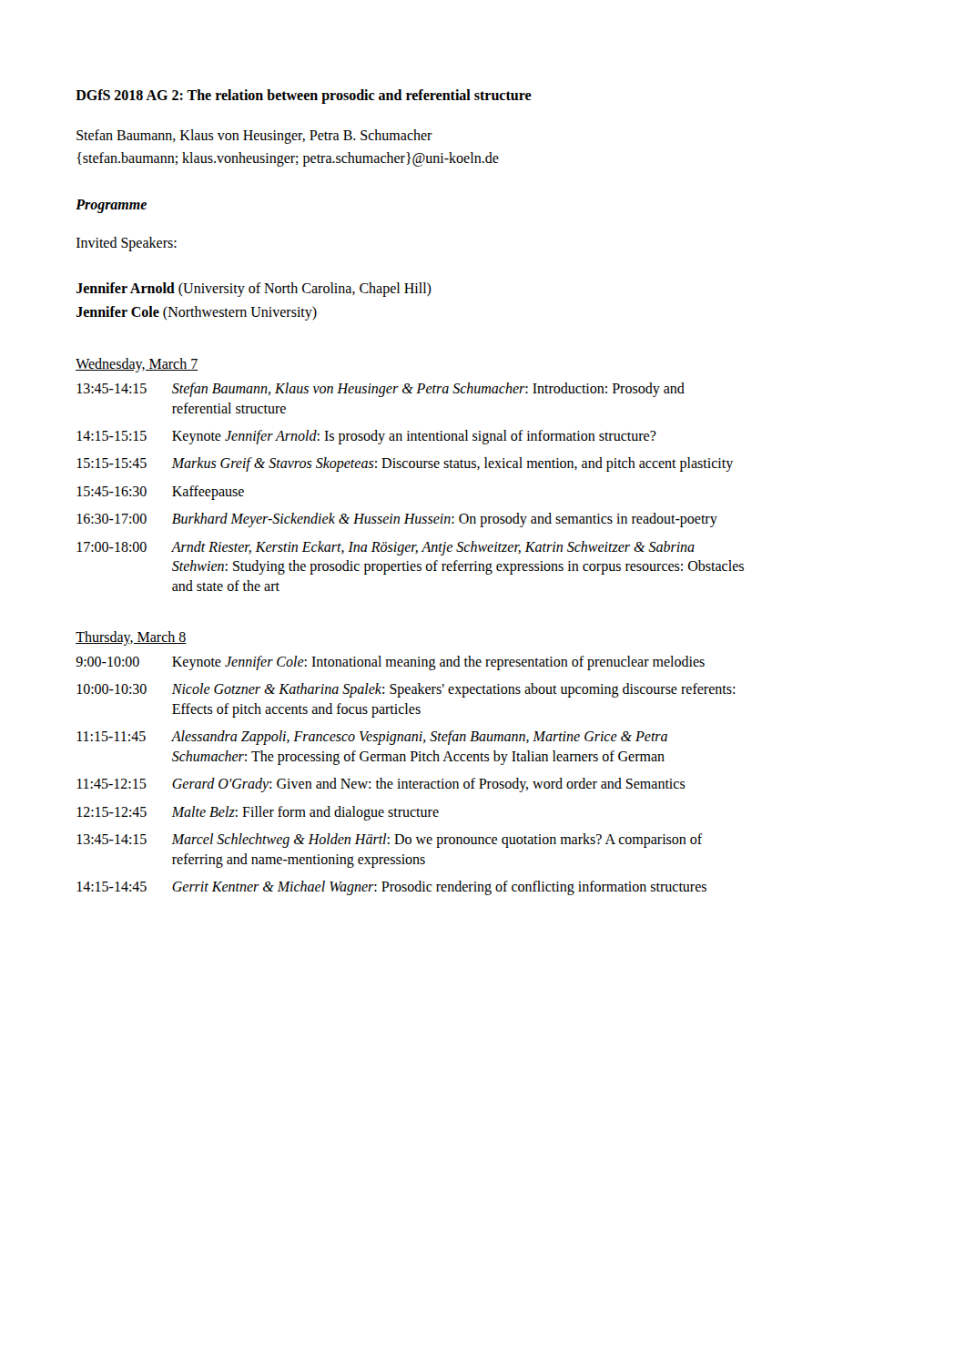DGfS 2018 AG 2: The relation between prosodic and referential structure
Stefan Baumann, Klaus von Heusinger, Petra B. Schumacher
{stefan.baumann; klaus.vonheusinger; petra.schumacher}@uni-koeln.de
Programme
Invited Speakers:
Jennifer Arnold (University of North Carolina, Chapel Hill)
Jennifer Cole (Northwestern University)
Wednesday, March 7
| 13:45-14:15 | Stefan Baumann, Klaus von Heusinger & Petra Schumacher : Introduction: Prosody and referential structure |
| 14:15-15:15 | Keynote Jennifer Arnold : Is prosody an intentional signal of information structure? |
| 15:15-15:45 | Markus Greif & Stavros Skopeteas : Discourse status, lexical mention, and pitch accent plasticity |
| 15:45-16:30 | Kaffeepause |
| 16:30-17:00 | Burkhard Meyer-Sickendiek & Hussein Hussein : On prosody and semantics in readout-poetry |
| 17:00-18:00 | Arndt Riester, Kerstin Eckart, Ina Rösiger, Antje Schweitzer, Katrin Schweitzer & Sabrina Stehwien : Studying the prosodic properties of referring expressions in corpus resources: Obstacles and state of the art |
Thursday, March 8
| 9:00-10:00 | Keynote Jennifer Cole : Intonational meaning and the representation of prenuclear melodies |
| 10:00-10:30 | Nicole Gotzner & Katharina Spalek : Speakers' expectations about upcoming discourse referents: Effects of pitch accents and focus particles |
| 11:15-11:45 | Alessandra Zappoli, Francesco Vespignani, Stefan Baumann, Martine Grice & Petra Schumacher : The processing of German Pitch Accents by Italian learners of German |
| 11:45-12:15 | Gerard O'Grady : Given and New: the interaction of Prosody, word order and Semantics |
| 12:15-12:45 | Malte Belz : Filler form and dialogue structure |
| 13:45-14:15 | Marcel Schlechtweg & Holden Härtl : Do we pronounce quotation marks? A comparison of referring and name-mentioning expressions |
| 14:15-14:45 | Gerrit Kentner & Michael Wagner : Prosodic rendering of conflicting information structures |